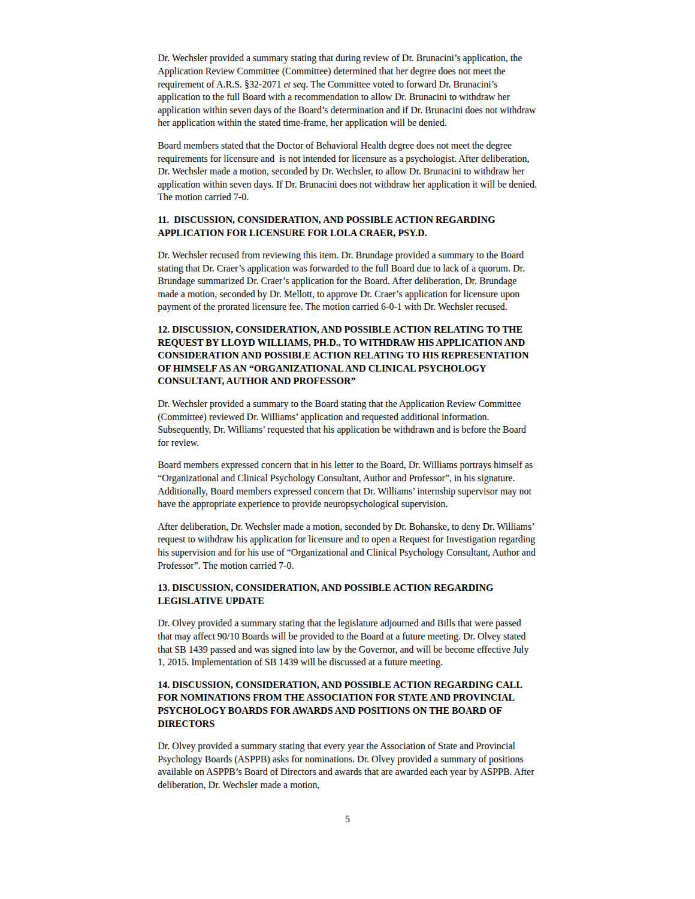Dr. Wechsler provided a summary stating that during review of Dr. Brunacini’s application, the Application Review Committee (Committee) determined that her degree does not meet the requirement of A.R.S. §32-2071 et seq. The Committee voted to forward Dr. Brunacini’s application to the full Board with a recommendation to allow Dr. Brunacini to withdraw her application within seven days of the Board’s determination and if Dr. Brunacini does not withdraw her application within the stated time-frame, her application will be denied.
Board members stated that the Doctor of Behavioral Health degree does not meet the degree requirements for licensure and is not intended for licensure as a psychologist. After deliberation, Dr. Wechsler made a motion, seconded by Dr. Wechsler, to allow Dr. Brunacini to withdraw her application within seven days. If Dr. Brunacini does not withdraw her application it will be denied. The motion carried 7-0.
11. DISCUSSION, CONSIDERATION, AND POSSIBLE ACTION REGARDING APPLICATION FOR LICENSURE FOR LOLA CRAER, PSY.D.
Dr. Wechsler recused from reviewing this item. Dr. Brundage provided a summary to the Board stating that Dr. Craer’s application was forwarded to the full Board due to lack of a quorum. Dr. Brundage summarized Dr. Craer’s application for the Board. After deliberation, Dr. Brundage made a motion, seconded by Dr. Mellott, to approve Dr. Craer’s application for licensure upon payment of the prorated licensure fee. The motion carried 6-0-1 with Dr. Wechsler recused.
12. DISCUSSION, CONSIDERATION, AND POSSIBLE ACTION RELATING TO THE REQUEST BY LLOYD WILLIAMS, PH.D., TO WITHDRAW HIS APPLICATION AND CONSIDERATION AND POSSIBLE ACTION RELATING TO HIS REPRESENTATION OF HIMSELF AS AN “ORGANIZATIONAL AND CLINICAL PSYCHOLOGY CONSULTANT, AUTHOR AND PROFESSOR”
Dr. Wechsler provided a summary to the Board stating that the Application Review Committee (Committee) reviewed Dr. Williams’ application and requested additional information. Subsequently, Dr. Williams’ requested that his application be withdrawn and is before the Board for review.
Board members expressed concern that in his letter to the Board, Dr. Williams portrays himself as “Organizational and Clinical Psychology Consultant, Author and Professor”, in his signature. Additionally, Board members expressed concern that Dr. Williams’ internship supervisor may not have the appropriate experience to provide neuropsychological supervision.
After deliberation, Dr. Wechsler made a motion, seconded by Dr. Bohanske, to deny Dr. Williams’ request to withdraw his application for licensure and to open a Request for Investigation regarding his supervision and for his use of “Organizational and Clinical Psychology Consultant, Author and Professor”. The motion carried 7-0.
13. DISCUSSION, CONSIDERATION, AND POSSIBLE ACTION REGARDING LEGISLATIVE UPDATE
Dr. Olvey provided a summary stating that the legislature adjourned and Bills that were passed that may affect 90/10 Boards will be provided to the Board at a future meeting. Dr. Olvey stated that SB 1439 passed and was signed into law by the Governor, and will be become effective July 1, 2015. Implementation of SB 1439 will be discussed at a future meeting.
14. DISCUSSION, CONSIDERATION, AND POSSIBLE ACTION REGARDING CALL FOR NOMINATIONS FROM THE ASSOCIATION FOR STATE AND PROVINCIAL PSYCHOLOGY BOARDS FOR AWARDS AND POSITIONS ON THE BOARD OF DIRECTORS
Dr. Olvey provided a summary stating that every year the Association of State and Provincial Psychology Boards (ASPPB) asks for nominations. Dr. Olvey provided a summary of positions available on ASPPB’s Board of Directors and awards that are awarded each year by ASPPB. After deliberation, Dr. Wechsler made a motion,
5